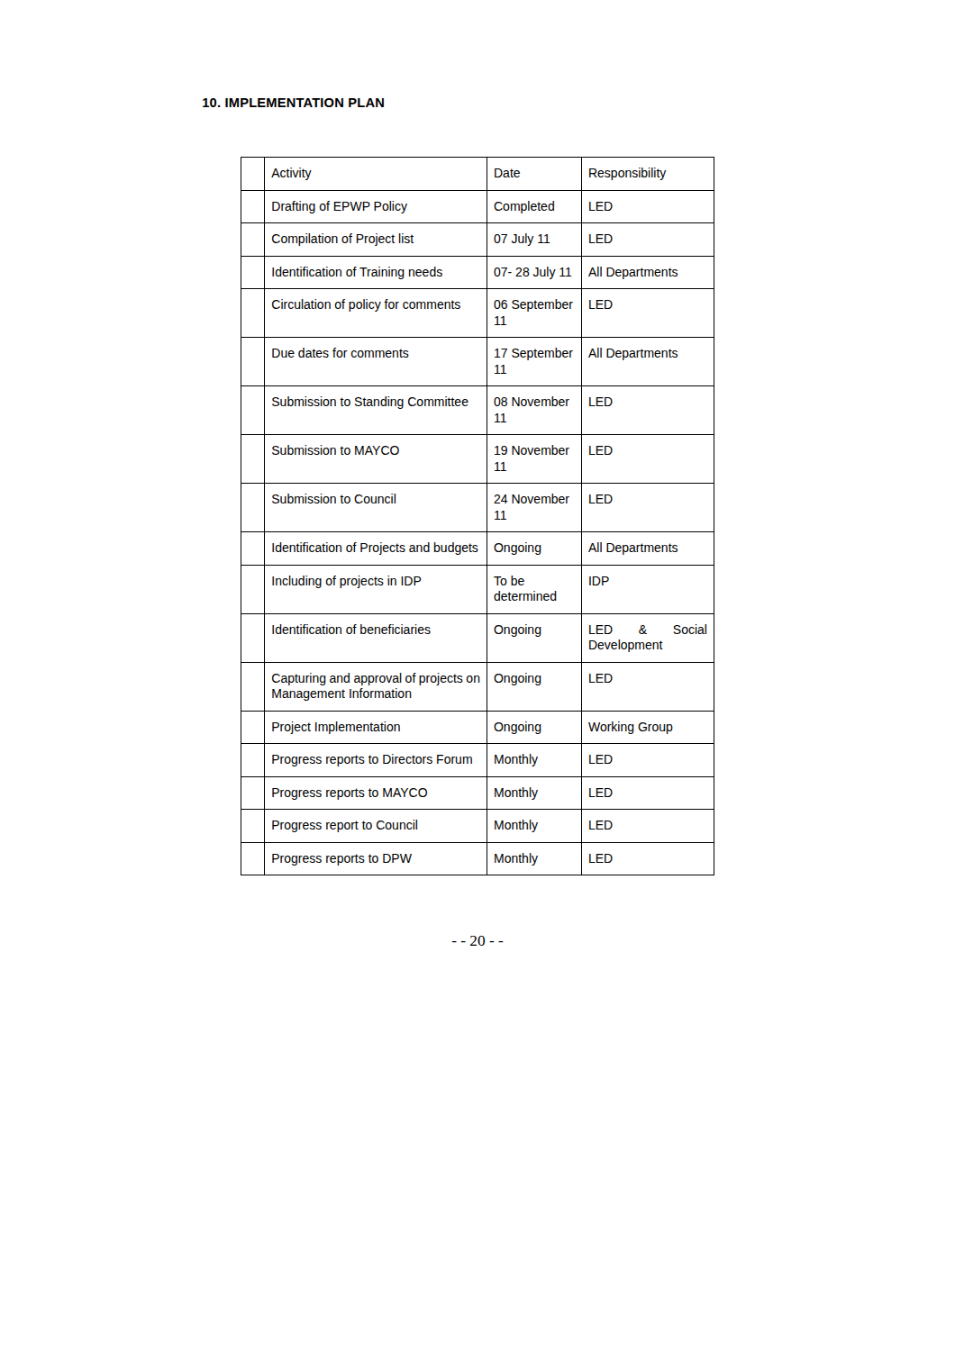10. IMPLEMENTATION PLAN
| | Activity | Date | Responsibility |
| | Drafting of EPWP Policy | Completed | LED |
| | Compilation of Project list | 07 July 11 | LED |
| | Identification of Training needs | 07- 28 July 11 | All Departments |
| | Circulation of policy for comments | 06 September 11 | LED |
| | Due dates for comments | 17 September 11 | All Departments |
| | Submission to Standing Committee | 08 November 11 | LED |
| | Submission to MAYCO | 19 November 11 | LED |
| | Submission to Council | 24 November 11 | LED |
| | Identification of Projects and budgets | Ongoing | All Departments |
| | Including of projects in IDP | To be determined | IDP |
| | Identification of beneficiaries | Ongoing | LED & Social Development |
| | Capturing and approval of projects on Management Information | Ongoing | LED |
| | Project Implementation | Ongoing | Working Group |
| | Progress reports to Directors Forum | Monthly | LED |
| | Progress reports to MAYCO | Monthly | LED |
| | Progress report to Council | Monthly | LED |
| | Progress reports to DPW | Monthly | LED |
- - 20 - -